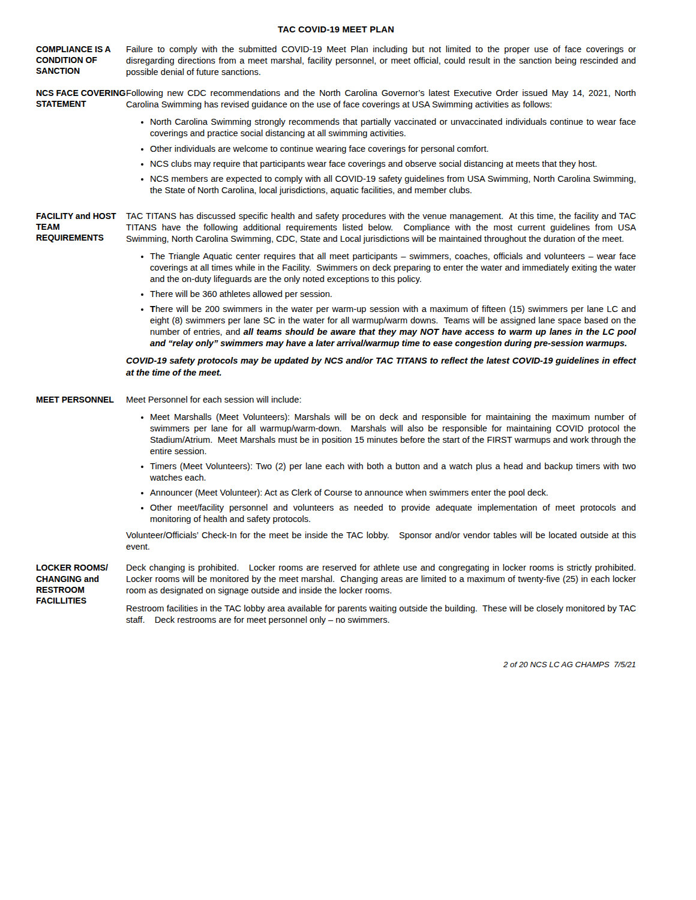TAC COVID-19 MEET PLAN
| COMPLIANCE IS A CONDITION OF SANCTION | Failure to comply with the submitted COVID-19 Meet Plan including but not limited to the proper use of face coverings or disregarding directions from a meet marshal, facility personnel, or meet official, could result in the sanction being rescinded and possible denial of future sanctions. |
| NCS FACE COVERING STATEMENT | Following new CDC recommendations and the North Carolina Governor’s latest Executive Order issued May 14, 2021, North Carolina Swimming has revised guidance on the use of face coverings at USA Swimming activities as follows: North Carolina Swimming strongly recommends that partially vaccinated or unvaccinated individuals continue to wear face coverings and practice social distancing at all swimming activities. Other individuals are welcome to continue wearing face coverings for personal comfort. NCS clubs may require that participants wear face coverings and observe social distancing at meets that they host. NCS members are expected to comply with all COVID-19 safety guidelines from USA Swimming, North Carolina Swimming, the State of North Carolina, local jurisdictions, aquatic facilities, and member clubs. |
| FACILITY and HOST TEAM REQUIREMENTS | TAC TITANS has discussed specific health and safety procedures with the venue management. At this time, the facility and TAC TITANS have the following additional requirements listed below. Compliance with the most current guidelines from USA Swimming, North Carolina Swimming, CDC, State and Local jurisdictions will be maintained throughout the duration of the meet. The Triangle Aquatic center requires that all meet participants – swimmers, coaches, officials and volunteers – wear face coverings at all times while in the Facility. Swimmers on deck preparing to enter the water and immediately exiting the water and the on-duty lifeguards are the only noted exceptions to this policy. There will be 360 athletes allowed per session. T here will be 200 swimmers in the water per warm-up session with a maximum of fifteen (15) swimmers per lane LC and eight (8) swimmers per lane SC in the water for all warmup/warm downs. Teams will be assigned lane space based on the number of entries, and all teams should be aware that they may NOT have access to warm up lanes in the LC pool and “relay only” swimmers may have a later arrival/warmup time to ease congestion during pre-session warmups. COVID-19 safety protocols may be updated by NCS and/or TAC TITANS to reflect the latest COVID-19 guidelines in effect at the time of the meet. |
| MEET PERSONNEL | Meet Personnel for each session will include: Meet Marshalls (Meet Volunteers): Marshals will be on deck and responsible for maintaining the maximum number of swimmers per lane for all warmup/warm-down. Marshals will also be responsible for maintaining COVID protocol the Stadium/Atrium. Meet Marshals must be in position 15 minutes before the start of the FIRST warmups and work through the entire session. Timers (Meet Volunteers): Two (2) per lane each with both a button and a watch plus a head and backup timers with two watches each. Announcer (Meet Volunteer): Act as Clerk of Course to announce when swimmers enter the pool deck. Other meet/facility personnel and volunteers as needed to provide adequate implementation of meet protocols and monitoring of health and safety protocols. Volunteer/Officials’ Check-In for the meet be inside the TAC lobby. Sponsor and/or vendor tables will be located outside at this event. |
| LOCKER ROOMS/ CHANGING and RESTROOM FACILLITIES | Deck changing is prohibited. Locker rooms are reserved for athlete use and congregating in locker rooms is strictly prohibited. Locker rooms will be monitored by the meet marshal. Changing areas are limited to a maximum of twenty-five (25) in each locker room as designated on signage outside and inside the locker rooms. Restroom facilities in the TAC lobby area available for parents waiting outside the building. These will be closely monitored by TAC staff. Deck restrooms are for meet personnel only – no swimmers. |
2 of 20 NCS LC AG CHAMPS 7/5/21